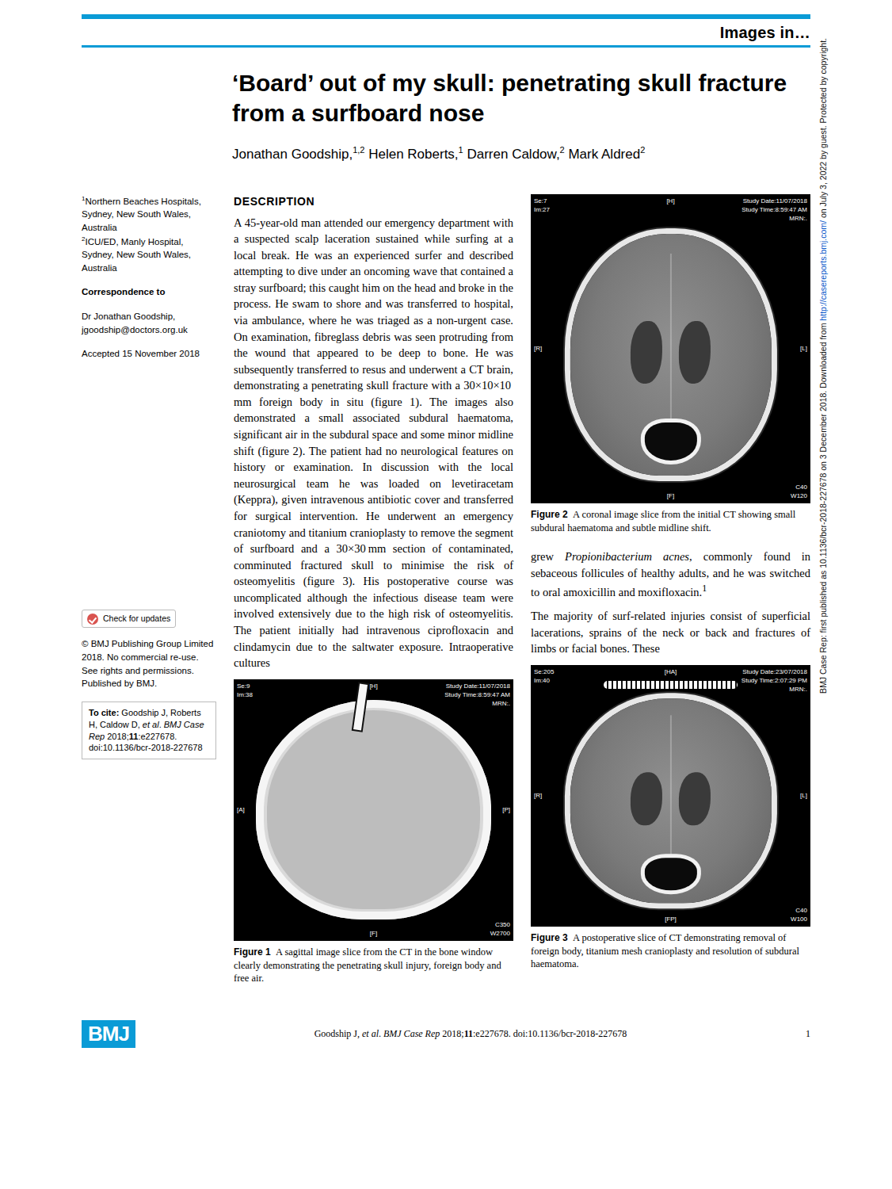BMJ Case Rep: first published as 10.1136/bcr-2018-227678 on 3 December 2018. Downloaded from http://casereports.bmj.com/ on July 3, 2022 by guest. Protected by copyright.
Images in…
‘Board’ out of my skull: penetrating skull fracture
from a surfboard nose
Jonathan Goodship,1,2 Helen Roberts,1 Darren Caldow,2 Mark Aldred2
1Northern Beaches Hospitals, Sydney, New South Wales, Australia
2ICU/ED, Manly Hospital, Sydney, New South Wales, Australia
Correspondence to
Dr Jonathan Goodship,
jgoodship@doctors.org.uk
Accepted 15 November 2018
Check for updates
© BMJ Publishing Group Limited 2018. No commercial re-use. See rights and permissions. Published by BMJ.
To cite: Goodship J, Roberts H, Caldow D, et al. BMJ Case Rep 2018;11:e227678. doi:10.1136/bcr-2018-227678
DESCRIPTION
A 45-year-old man attended our emergency department with a suspected scalp laceration sustained while surfing at a local break. He was an experienced surfer and described attempting to dive under an oncoming wave that contained a stray surfboard; this caught him on the head and broke in the process. He swam to shore and was transferred to hospital, via ambulance, where he was triaged as a non-urgent case. On examination, fibreglass debris was seen protruding from the wound that appeared to be deep to bone. He was subsequently transferred to resus and underwent a CT brain, demonstrating a penetrating skull fracture with a 30×10×10 mm foreign body in situ (figure 1). The images also demonstrated a small associated subdural haematoma, significant air in the subdural space and some minor midline shift (figure 2). The patient had no neurological features on history or examination. In discussion with the local neurosurgical team he was loaded on levetiracetam (Keppra), given intravenous antibiotic cover and transferred for surgical intervention. He underwent an emergency craniotomy and titanium cranioplasty to remove the segment of surfboard and a 30×30 mm section of contaminated, comminuted fractured skull to minimise the risk of osteomyelitis (figure 3). His postoperative course was uncomplicated although the infectious disease team were involved extensively due to the high risk of osteomyelitis. The patient initially had intravenous ciprofloxacin and clindamycin due to the saltwater exposure. Intraoperative cultures
Se:9
Im:38 [H] Study Date:11/07/2018
Study Time:8:59:47 AM
MRN:. [A] [P] [F] C350
W2700
Figure 1 A sagittal image slice from the CT in the bone window clearly demonstrating the penetrating skull injury, foreign body and free air.
Se:7
Im:27 [H] Study Date:11/07/2018
Study Time:8:59:47 AM
MRN:. [R] [L] [F] C40
W120
Figure 2 A coronal image slice from the initial CT showing small subdural haematoma and subtle midline shift.
grew Propionibacterium acnes, commonly found in sebaceous follicules of healthy adults, and he was switched to oral amoxicillin and moxifloxacin.1
The majority of surf-related injuries consist of superficial lacerations, sprains of the neck or back and fractures of limbs or facial bones. These
Se:205
Im:40 [HA] Study Date:23/07/2018
Study Time:2:07:29 PM
MRN:. [R] [L] [FP] C40
W100
Figure 3 A postoperative slice of CT demonstrating removal of foreign body, titanium mesh cranioplasty and resolution of subdural haematoma.
BMJ
Goodship J, et al. BMJ Case Rep 2018;11:e227678. doi:10.1136/bcr-2018-227678
1